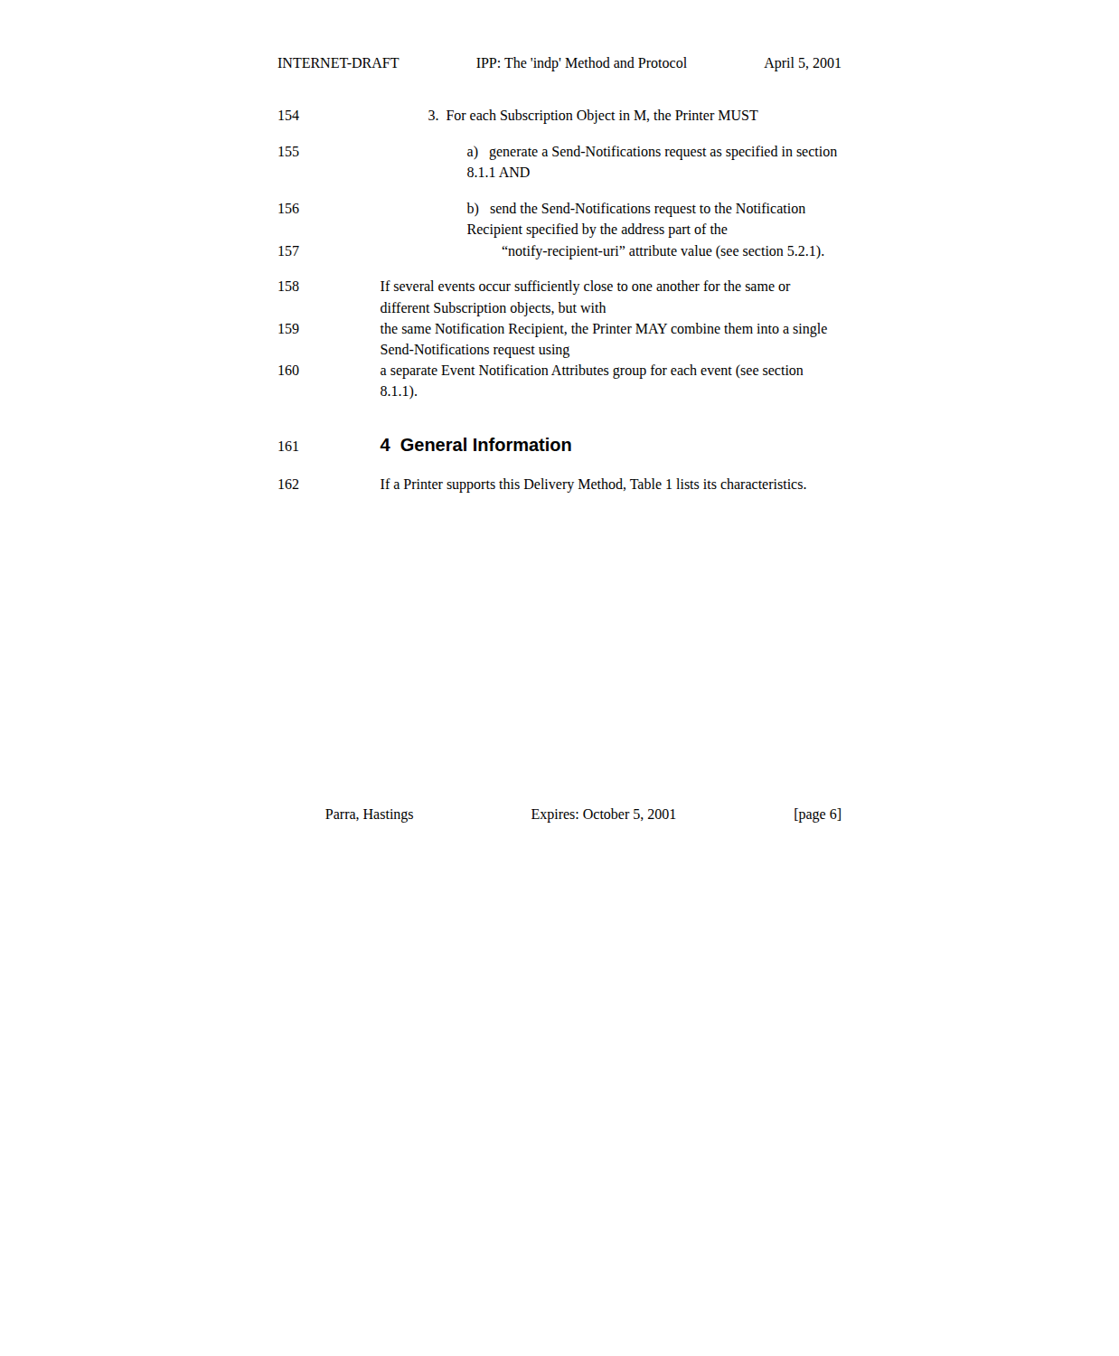INTERNET-DRAFT
IPP: The 'indp' Method and Protocol
April 5, 2001
154
3. For each Subscription Object in M, the Printer MUST
155
a) generate a Send-Notifications request as specified in section 8.1.1 AND
156
b) send the Send-Notifications request to the Notification Recipient specified by the address part of the
157
“notify-recipient-uri” attribute value (see section 5.2.1).
158
If several events occur sufficiently close to one another for the same or different Subscription objects, but with
159
the same Notification Recipient, the Printer MAY combine them into a single Send-Notifications request using
160
a separate Event Notification Attributes group for each event (see section 8.1.1).
161
4
General Information
162
If a Printer supports this Delivery Method, Table 1 lists its characteristics.
Parra, Hastings
Expires: October 5, 2001
[page 6]